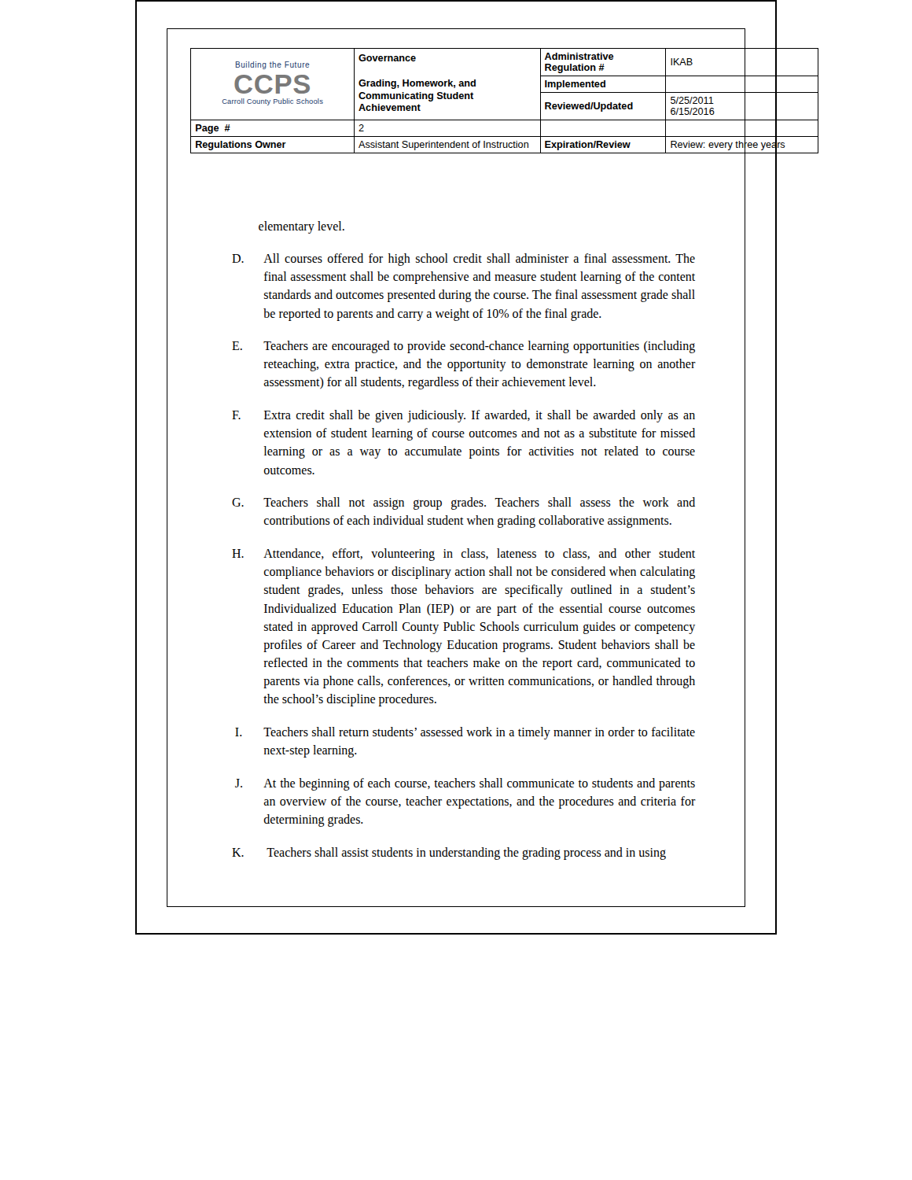| Building the Future CCPS Carroll County Public Schools | Governance Grading, Homework, and Communicating Student Achievement | Administrative Regulation # | IKAB |
| Implemented | |
| Reviewed/Updated | 5/25/2011 6/15/2016 |
| Page # | 2 | | |
| Regulations Owner | Assistant Superintendent of Instruction | Expiration/Review | Review: every three years |
elementary level.
D. All courses offered for high school credit shall administer a final assessment. The final assessment shall be comprehensive and measure student learning of the content standards and outcomes presented during the course. The final assessment grade shall be reported to parents and carry a weight of 10% of the final grade.
E. Teachers are encouraged to provide second-chance learning opportunities (including reteaching, extra practice, and the opportunity to demonstrate learning on another assessment) for all students, regardless of their achievement level.
F. Extra credit shall be given judiciously. If awarded, it shall be awarded only as an extension of student learning of course outcomes and not as a substitute for missed learning or as a way to accumulate points for activities not related to course outcomes.
G. Teachers shall not assign group grades. Teachers shall assess the work and contributions of each individual student when grading collaborative assignments.
H. Attendance, effort, volunteering in class, lateness to class, and other student compliance behaviors or disciplinary action shall not be considered when calculating student grades, unless those behaviors are specifically outlined in a student’s Individualized Education Plan (IEP) or are part of the essential course outcomes stated in approved Carroll County Public Schools curriculum guides or competency profiles of Career and Technology Education programs. Student behaviors shall be reflected in the comments that teachers make on the report card, communicated to parents via phone calls, conferences, or written communications, or handled through the school’s discipline procedures.
I. Teachers shall return students’ assessed work in a timely manner in order to facilitate next-step learning.
J. At the beginning of each course, teachers shall communicate to students and parents an overview of the course, teacher expectations, and the procedures and criteria for determining grades.
K. Teachers shall assist students in understanding the grading process and in using